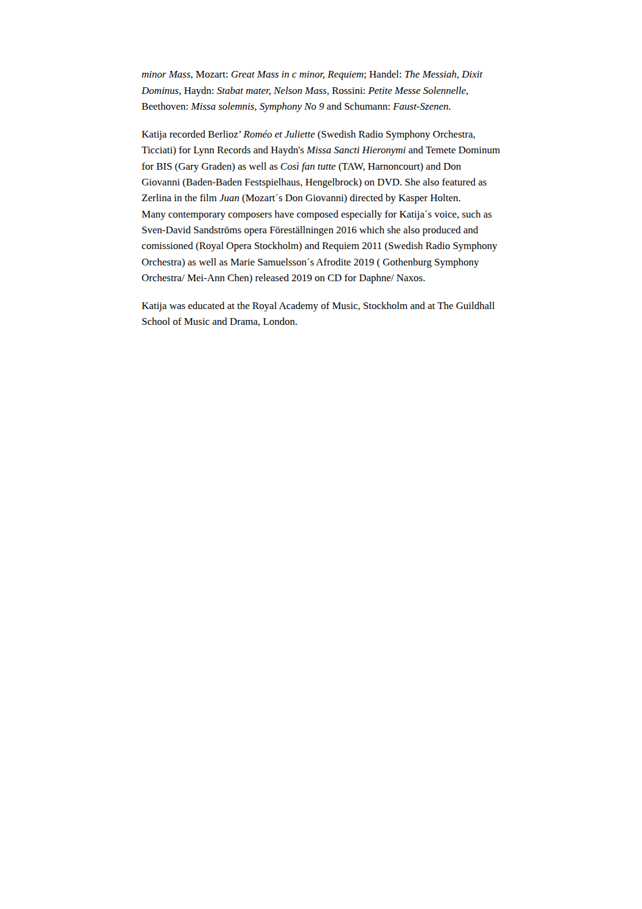minor Mass, Mozart: Great Mass in c minor, Requiem; Handel: The Messiah, Dixit Dominus, Haydn: Stabat mater, Nelson Mass, Rossini: Petite Messe Solennelle, Beethoven: Missa solemnis, Symphony No 9 and Schumann: Faust-Szenen.
Katija recorded Berlioz’ Roméo et Juliette (Swedish Radio Symphony Orchestra, Ticciati) for Lynn Records and Haydn's Missa Sancti Hieronymi and Temete Dominum for BIS (Gary Graden) as well as Così fan tutte (TAW, Harnoncourt) and Don Giovanni (Baden-Baden Festspielhaus, Hengelbrock) on DVD. She also featured as Zerlina in the film Juan (Mozart´s Don Giovanni) directed by Kasper Holten.
Many contemporary composers have composed especially for Katija´s voice, such as Sven-David Sandströms opera Föreställningen 2016 which she also produced and comissioned (Royal Opera Stockholm) and Requiem 2011 (Swedish Radio Symphony Orchestra) as well as Marie Samuelsson´s Afrodite 2019 ( Gothenburg Symphony Orchestra/ Mei-Ann Chen) released 2019 on CD for Daphne/ Naxos.
Katija was educated at the Royal Academy of Music, Stockholm and at The Guildhall School of Music and Drama, London.